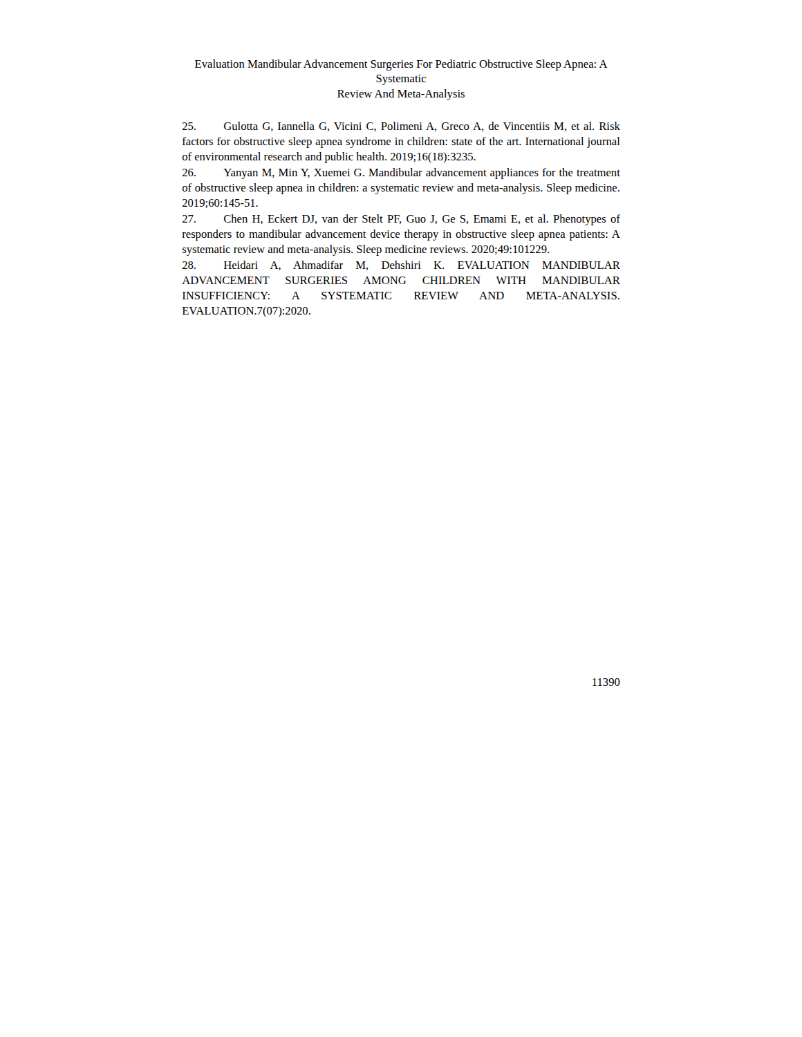Evaluation Mandibular Advancement Surgeries For Pediatric Obstructive Sleep Apnea: A Systematic
Review And Meta-Analysis
25. Gulotta G, Iannella G, Vicini C, Polimeni A, Greco A, de Vincentiis M, et al. Risk factors for obstructive sleep apnea syndrome in children: state of the art. International journal of environmental research and public health. 2019;16(18):3235.
26. Yanyan M, Min Y, Xuemei G. Mandibular advancement appliances for the treatment of obstructive sleep apnea in children: a systematic review and meta-analysis. Sleep medicine. 2019;60:145-51.
27. Chen H, Eckert DJ, van der Stelt PF, Guo J, Ge S, Emami E, et al. Phenotypes of responders to mandibular advancement device therapy in obstructive sleep apnea patients: A systematic review and meta-analysis. Sleep medicine reviews. 2020;49:101229.
28. Heidari A, Ahmadifar M, Dehshiri K. Evaluation mandibular advancement surgeries among children with mandibular insufficiency: a systematic review and meta-analysis. Evaluation. 7(07):2020.
11390